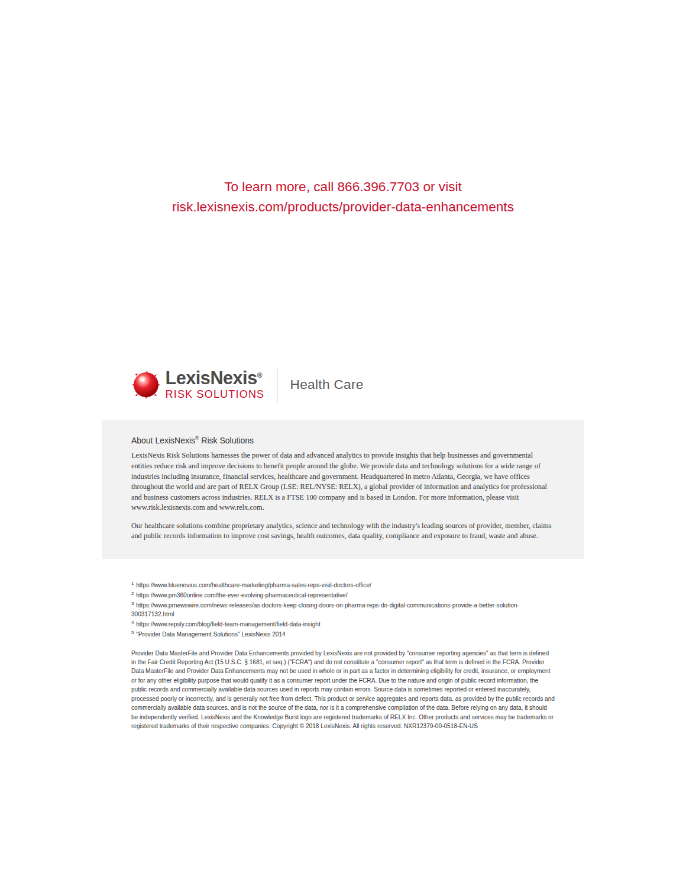To learn more, call 866.396.7703 or visit
risk.lexisnexis.com/products/provider-data-enhancements
LexisNexis®
RISK SOLUTIONS
Health Care
About LexisNexis® Risk Solutions
LexisNexis Risk Solutions harnesses the power of data and advanced analytics to provide insights that help businesses and governmental entities reduce risk and improve decisions to benefit people around the globe. We provide data and technology solutions for a wide range of industries including insurance, financial services, healthcare and government. Headquartered in metro Atlanta, Georgia, we have offices throughout the world and are part of RELX Group (LSE: REL/NYSE: RELX), a global provider of information and analytics for professional and business customers across industries. RELX is a FTSE 100 company and is based in London. For more information, please visit www.risk.lexisnexis.com and www.relx.com.
Our healthcare solutions combine proprietary analytics, science and technology with the industry's leading sources of provider, member, claims and public records information to improve cost savings, health outcomes, data quality, compliance and exposure to fraud, waste and abuse.
1 https://www.bluenovius.com/healthcare-marketing/pharma-sales-reps-visit-doctors-office/
2 https://www.pm360online.com/the-ever-evolving-pharmaceutical-representative/
3 https://www.prnewswire.com/news-releases/as-doctors-keep-closing-doors-on-pharma-reps-do-digital-communications-provide-a-better-solution-300317132.html
4 https://www.repsly.com/blog/field-team-management/field-data-insight
5 "Provider Data Management Solutions" LexisNexis 2014
Provider Data MasterFile and Provider Data Enhancements provided by LexisNexis are not provided by "consumer reporting agencies" as that term is defined in the Fair Credit Reporting Act (15 U.S.C. § 1681, et seq.) ("FCRA") and do not constitute a "consumer report" as that term is defined in the FCRA. Provider Data MasterFile and Provider Data Enhancements may not be used in whole or in part as a factor in determining eligibility for credit, insurance, or employment or for any other eligibility purpose that would qualify it as a consumer report under the FCRA. Due to the nature and origin of public record information, the public records and commercially available data sources used in reports may contain errors. Source data is sometimes reported or entered inaccurately, processed poorly or incorrectly, and is generally not free from defect. This product or service aggregates and reports data, as provided by the public records and commercially available data sources, and is not the source of the data, nor is it a comprehensive compilation of the data. Before relying on any data, it should be independently verified. LexisNexis and the Knowledge Burst logo are registered trademarks of RELX Inc. Other products and services may be trademarks or registered trademarks of their respective companies. Copyright © 2018 LexisNexis. All rights reserved. NXR12379-00-0518-EN-US